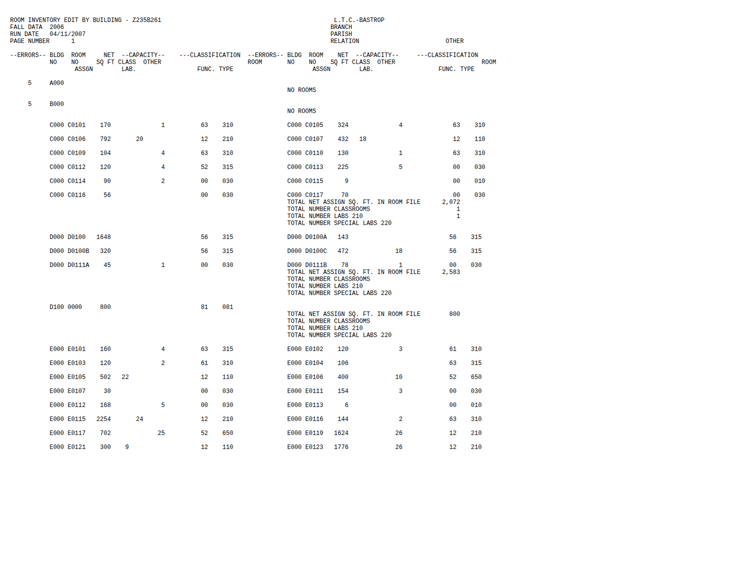ROOM INVENTORY EDIT BY BUILDING - Z235B261 L.T.C.-BASTROP FALL DATA 2006 BRANCH RUN DATE 04/11/2007 PARISH PAGE NUMBER 1 RELATION OTHER --ERRORS-- BLDG ROOM NET --CAPACITY-- ---CLASSIFICATION --ERRORS-- BLDG ROOM NET --CAPACITY-- ---CLASSIFICATION NO NO SQ FT CLASS OTHER ROOM NO NO SQ FT CLASS OTHER ROOM ASSGN LAB. FUNC. TYPE ASSGN LAB. FUNC. TYPE 5 A000 NO ROOMS 5 B000 NO ROOMS C000 C0101 170 1 63 310 C000 C0105 324 4 63 310 C000 C0106 792 20 12 210 C000 C0107 432 18 12 110 C000 C0109 104 4 63 310 C000 C0110 130 1 63 310 C000 C0112 120 4 52 315 C000 C0113 225 5 00 030 C000 C0114 90 2 00 030 C000 C0115 9 00 010 C000 C0116 56 00 030 C000 C0117 70 00 030 TOTAL NET ASSIGN SQ. FT. IN ROOM FILE 2,072 TOTAL NUMBER CLASSROOMS 1 TOTAL NUMBER LABS 210 1 TOTAL NUMBER SPECIAL LABS 220 D000 D0100 1648 56 315 D000 D0100A 143 56 315 D000 D0100B 320 56 315 D000 D0100C 472 18 56 315 D000 D0111A 45 1 00 030 D000 D0111B 78 1 00 030 TOTAL NET ASSIGN SQ. FT. IN ROOM FILE 2,583 TOTAL NUMBER CLASSROOMS TOTAL NUMBER LABS 210 TOTAL NUMBER SPECIAL LABS 220 D100 0000 800 81 081 TOTAL NET ASSIGN SQ. FT. IN ROOM FILE 800 TOTAL NUMBER CLASSROOMS TOTAL NUMBER LABS 210 TOTAL NUMBER SPECIAL LABS 220 E000 E0101 160 4 63 315 E000 E0102 120 3 61 310 E000 E0103 120 2 61 310 E000 E0104 106 63 315 E000 E0105 502 22 12 110 E000 E0106 400 10 52 650 E000 E0107 30 00 030 E000 E0111 154 3 00 030 E000 E0112 168 5 00 030 E000 E0113 6 00 010 E000 E0115 2254 24 12 210 E000 E0116 144 2 63 310 E000 E0117 702 25 52 650 E000 E0119 1624 26 12 210 E000 E0121 300 9 12 110 E000 E0123 1776 26 12 210